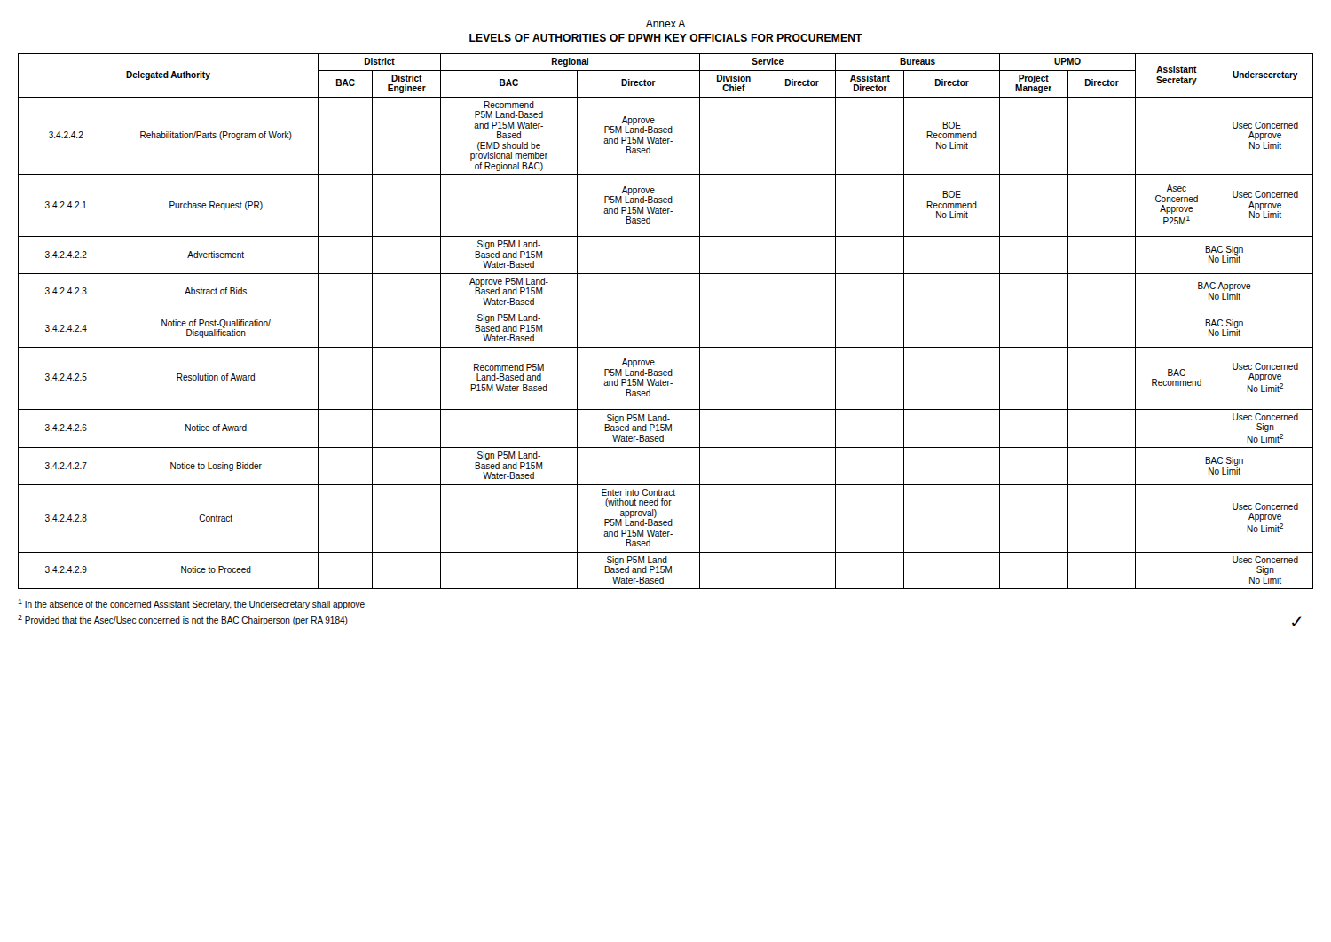Annex A
LEVELS OF AUTHORITIES OF DPWH KEY OFFICIALS FOR PROCUREMENT
| Delegated Authority | District | Regional | Service | Bureaus | UPMO | Assistant Secretary | Undersecretary |
| --- | --- | --- | --- | --- | --- | --- | --- |
| BAC | District Engineer | BAC | Director | Division Chief | Director | Assistant Director | Director | Project Manager | Director |
| 3.4.2.4.2 | Rehabilitation/Parts (Program of Work) | | | Recommend P5M Land-Based and P15M Water- Based (EMD should be provisional member of Regional BAC) | Approve P5M Land-Based and P15M Water- Based | | | | BOE Recommend No Limit | | | | Usec Concerned Approve No Limit |
| 3.4.2.4.2.1 | Purchase Request (PR) | | | | Approve P5M Land-Based and P15M Water- Based | | | | BOE Recommend No Limit | | | Asec Concerned Approve P25M 1 | Usec Concerned Approve No Limit |
| 3.4.2.4.2.2 | Advertisement | | | Sign P5M Land- Based and P15M Water-Based | | | | | | | | BAC Sign No Limit |
| 3.4.2.4.2.3 | Abstract of Bids | | | Approve P5M Land- Based and P15M Water-Based | | | | | | | | BAC Approve No Limit |
| 3.4.2.4.2.4 | Notice of Post-Qualification/ Disqualification | | | Sign P5M Land- Based and P15M Water-Based | | | | | | | | BAC Sign No Limit |
| 3.4.2.4.2.5 | Resolution of Award | | | Recommend P5M Land-Based and P15M Water-Based | Approve P5M Land-Based and P15M Water- Based | | | | | | | BAC Recommend | Usec Concerned Approve No Limit 2 |
| 3.4.2.4.2.6 | Notice of Award | | | | Sign P5M Land- Based and P15M Water-Based | | | | | | | | Usec Concerned Sign No Limit 2 |
| 3.4.2.4.2.7 | Notice to Losing Bidder | | | Sign P5M Land- Based and P15M Water-Based | | | | | | | | BAC Sign No Limit |
| 3.4.2.4.2.8 | Contract | | | | Enter into Contract (without need for approval) P5M Land-Based and P15M Water- Based | | | | | | | | Usec Concerned Approve No Limit 2 |
| 3.4.2.4.2.9 | Notice to Proceed | | | | Sign P5M Land- Based and P15M Water-Based | | | | | | | | Usec Concerned Sign No Limit |
1 In the absence of the concerned Assistant Secretary, the Undersecretary shall approve
2 Provided that the Asec/Usec concerned is not the BAC Chairperson (per RA 9184)
✓